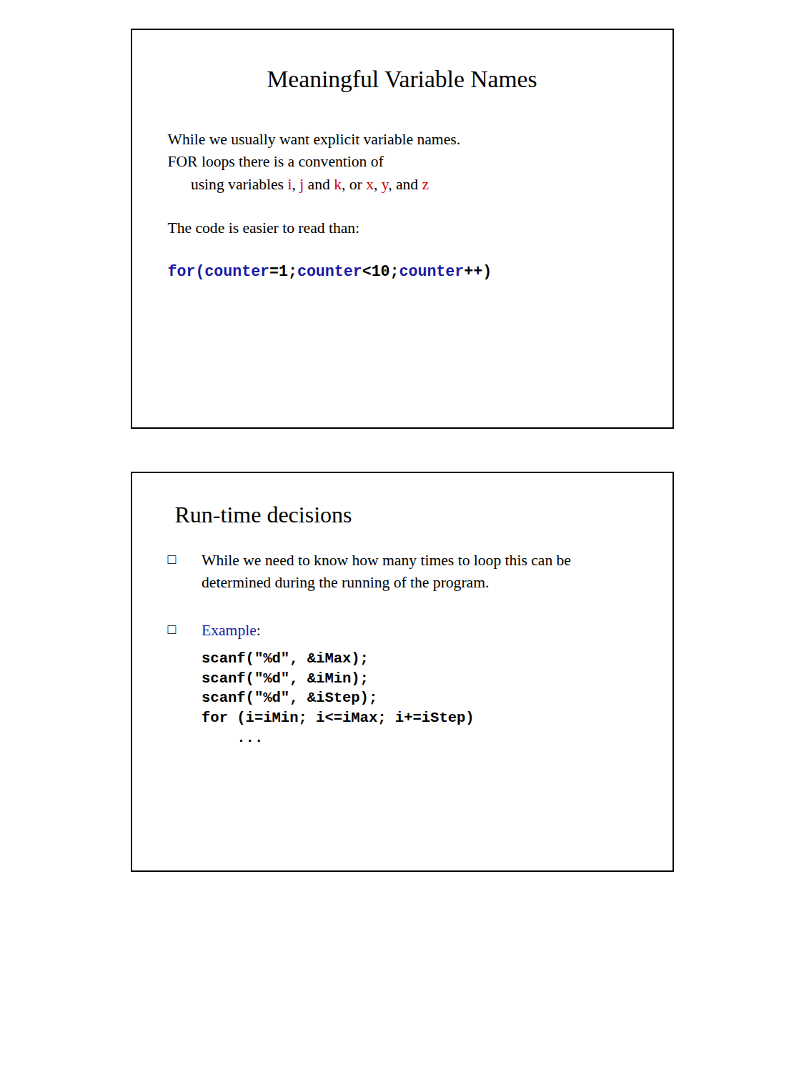Meaningful Variable Names
While we usually want explicit variable names.
FOR loops there is a convention of
using variables i, j and k, or x, y, and z
The code is easier to read than:
for(counter=1;counter<10;counter++)
Run-time decisions
While we need to know how many times to loop this can be determined during the running of the program.
Example:
scanf("%d", &iMax);
scanf("%d", &iMin);
scanf("%d", &iStep);
for (i=iMin; i<=iMax; i+=iStep)
    ...